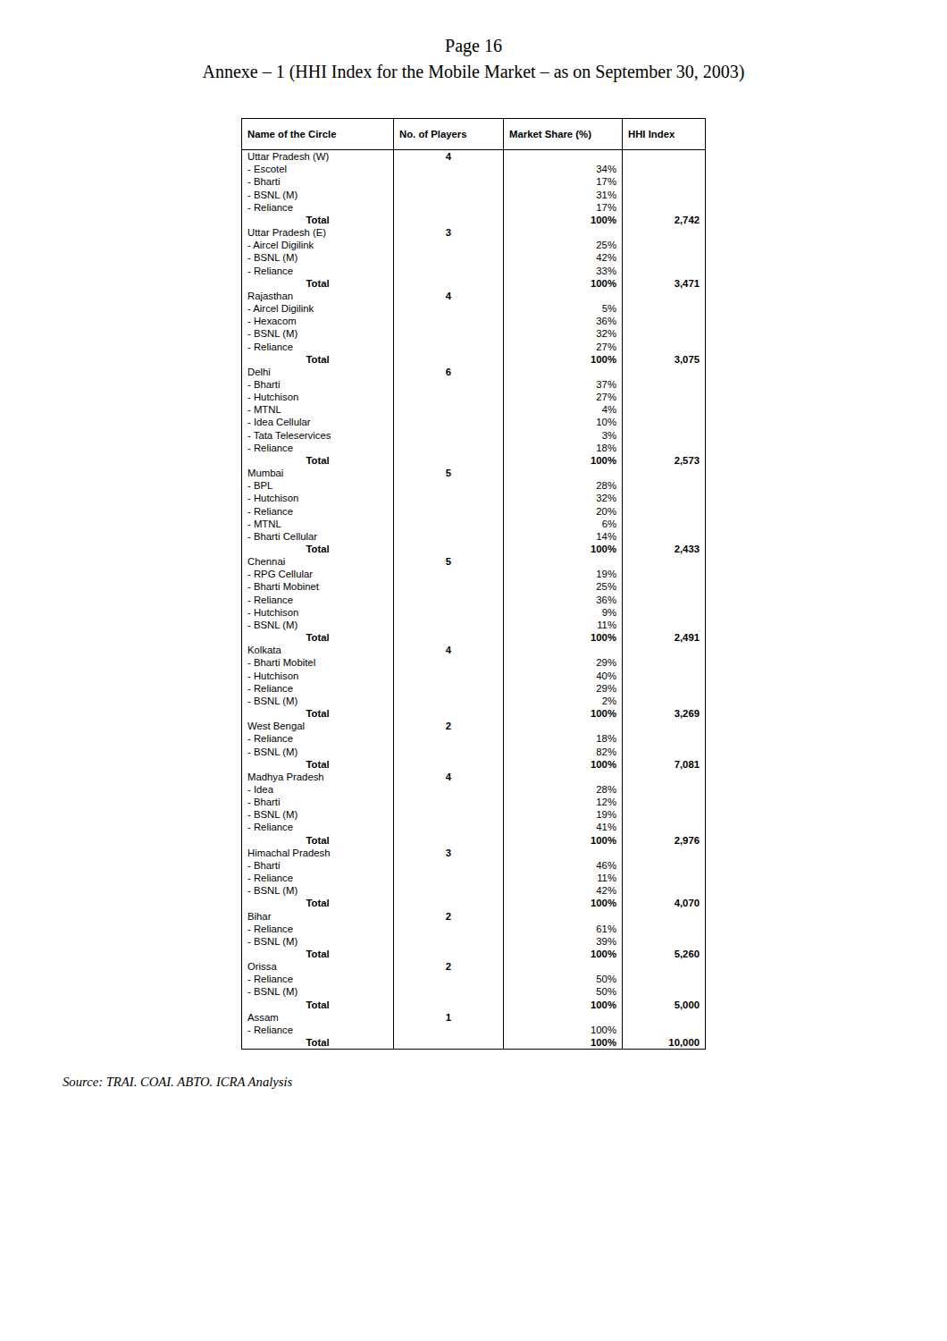Page 16
Annexe – 1 (HHI Index for the Mobile Market – as on September 30, 2003)
| Name of the Circle | No. of Players | Market Share (%) | HHI Index |
| --- | --- | --- | --- |
| Uttar Pradesh (W) | 4 | | |
| - Escotel | | 34% | |
| - Bharti | | 17% | |
| - BSNL (M) | | 31% | |
| - Reliance | | 17% | |
| Total | | 100% | 2,742 |
| Uttar Pradesh (E) | 3 | | |
| - Aircel Digilink | | 25% | |
| - BSNL (M) | | 42% | |
| - Reliance | | 33% | |
| Total | | 100% | 3,471 |
| Rajasthan | 4 | | |
| - Aircel Digilink | | 5% | |
| - Hexacom | | 36% | |
| - BSNL (M) | | 32% | |
| - Reliance | | 27% | |
| Total | | 100% | 3,075 |
| Delhi | 6 | | |
| - Bharti | | 37% | |
| - Hutchison | | 27% | |
| - MTNL | | 4% | |
| - Idea Cellular | | 10% | |
| - Tata Teleservices | | 3% | |
| - Reliance | | 18% | |
| Total | | 100% | 2,573 |
| Mumbai | 5 | | |
| - BPL | | 28% | |
| - Hutchison | | 32% | |
| - Reliance | | 20% | |
| - MTNL | | 6% | |
| - Bharti Cellular | | 14% | |
| Total | | 100% | 2,433 |
| Chennai | 5 | | |
| - RPG Cellular | | 19% | |
| - Bharti Mobinet | | 25% | |
| - Reliance | | 36% | |
| - Hutchison | | 9% | |
| - BSNL (M) | | 11% | |
| Total | | 100% | 2,491 |
| Kolkata | 4 | | |
| - Bharti Mobitel | | 29% | |
| - Hutchison | | 40% | |
| - Reliance | | 29% | |
| - BSNL (M) | | 2% | |
| Total | | 100% | 3,269 |
| West Bengal | 2 | | |
| - Reliance | | 18% | |
| - BSNL (M) | | 82% | |
| Total | | 100% | 7,081 |
| Madhya Pradesh | 4 | | |
| - Idea | | 28% | |
| - Bharti | | 12% | |
| - BSNL (M) | | 19% | |
| - Reliance | | 41% | |
| Total | | 100% | 2,976 |
| Himachal Pradesh | 3 | | |
| - Bharti | | 46% | |
| - Reliance | | 11% | |
| - BSNL (M) | | 42% | |
| Total | | 100% | 4,070 |
| Bihar | 2 | | |
| - Reliance | | 61% | |
| - BSNL (M) | | 39% | |
| Total | | 100% | 5,260 |
| Orissa | 2 | | |
| - Reliance | | 50% | |
| - BSNL (M) | | 50% | |
| Total | | 100% | 5,000 |
| Assam | 1 | | |
| - Reliance | | 100% | |
| Total | | 100% | 10,000 |
Source: TRAI. COAI. ABTO. ICRA Analysis